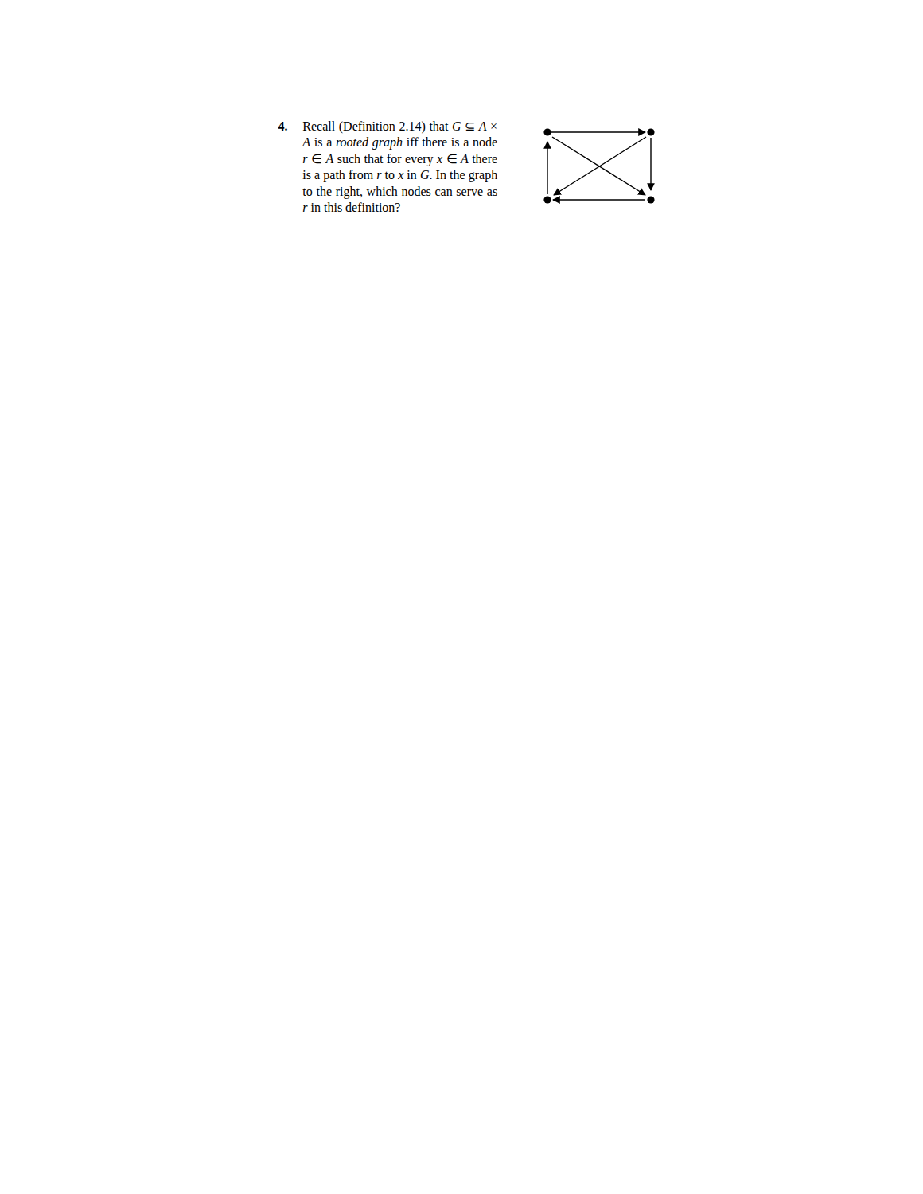4.
Recall (Definition 2.14) that G ⊆ A × A is a rooted graph iff there is a node r ∈ A such that for every x ∈ A there is a path from r to x in G. In the graph to the right, which nodes can serve as r in this definition?